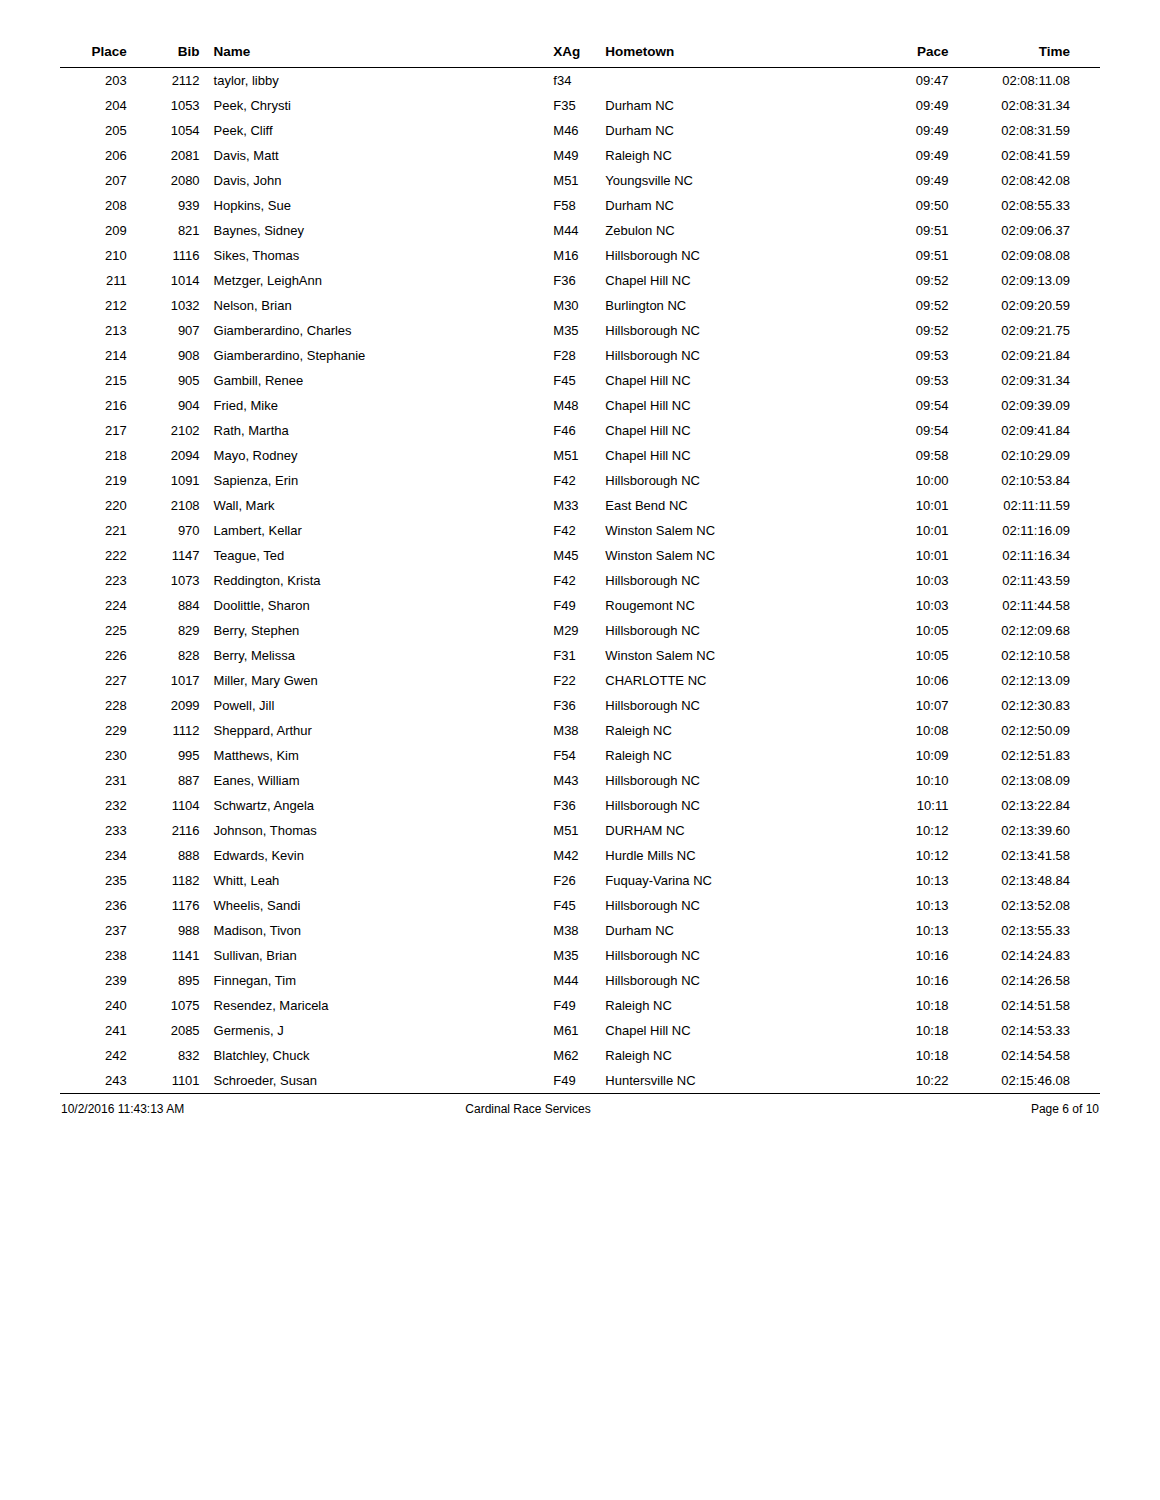| Place | Bib | Name | XAg | Hometown | Pace | Time |
| --- | --- | --- | --- | --- | --- | --- |
| 203 | 2112 | taylor, libby | f34 | | 09:47 | 02:08:11.08 |
| 204 | 1053 | Peek, Chrysti | F35 | Durham NC | 09:49 | 02:08:31.34 |
| 205 | 1054 | Peek, Cliff | M46 | Durham NC | 09:49 | 02:08:31.59 |
| 206 | 2081 | Davis, Matt | M49 | Raleigh NC | 09:49 | 02:08:41.59 |
| 207 | 2080 | Davis, John | M51 | Youngsville NC | 09:49 | 02:08:42.08 |
| 208 | 939 | Hopkins, Sue | F58 | Durham NC | 09:50 | 02:08:55.33 |
| 209 | 821 | Baynes, Sidney | M44 | Zebulon NC | 09:51 | 02:09:06.37 |
| 210 | 1116 | Sikes, Thomas | M16 | Hillsborough NC | 09:51 | 02:09:08.08 |
| 211 | 1014 | Metzger, LeighAnn | F36 | Chapel Hill NC | 09:52 | 02:09:13.09 |
| 212 | 1032 | Nelson, Brian | M30 | Burlington NC | 09:52 | 02:09:20.59 |
| 213 | 907 | Giamberardino, Charles | M35 | Hillsborough NC | 09:52 | 02:09:21.75 |
| 214 | 908 | Giamberardino, Stephanie | F28 | Hillsborough NC | 09:53 | 02:09:21.84 |
| 215 | 905 | Gambill, Renee | F45 | Chapel Hill NC | 09:53 | 02:09:31.34 |
| 216 | 904 | Fried, Mike | M48 | Chapel Hill NC | 09:54 | 02:09:39.09 |
| 217 | 2102 | Rath, Martha | F46 | Chapel Hill NC | 09:54 | 02:09:41.84 |
| 218 | 2094 | Mayo, Rodney | M51 | Chapel Hill NC | 09:58 | 02:10:29.09 |
| 219 | 1091 | Sapienza, Erin | F42 | Hillsborough NC | 10:00 | 02:10:53.84 |
| 220 | 2108 | Wall, Mark | M33 | East Bend NC | 10:01 | 02:11:11.59 |
| 221 | 970 | Lambert, Kellar | F42 | Winston Salem NC | 10:01 | 02:11:16.09 |
| 222 | 1147 | Teague, Ted | M45 | Winston Salem NC | 10:01 | 02:11:16.34 |
| 223 | 1073 | Reddington, Krista | F42 | Hillsborough NC | 10:03 | 02:11:43.59 |
| 224 | 884 | Doolittle, Sharon | F49 | Rougemont NC | 10:03 | 02:11:44.58 |
| 225 | 829 | Berry, Stephen | M29 | Hillsborough NC | 10:05 | 02:12:09.68 |
| 226 | 828 | Berry, Melissa | F31 | Winston Salem NC | 10:05 | 02:12:10.58 |
| 227 | 1017 | Miller, Mary Gwen | F22 | CHARLOTTE NC | 10:06 | 02:12:13.09 |
| 228 | 2099 | Powell, Jill | F36 | Hillsborough NC | 10:07 | 02:12:30.83 |
| 229 | 1112 | Sheppard, Arthur | M38 | Raleigh NC | 10:08 | 02:12:50.09 |
| 230 | 995 | Matthews, Kim | F54 | Raleigh NC | 10:09 | 02:12:51.83 |
| 231 | 887 | Eanes, William | M43 | Hillsborough NC | 10:10 | 02:13:08.09 |
| 232 | 1104 | Schwartz, Angela | F36 | Hillsborough NC | 10:11 | 02:13:22.84 |
| 233 | 2116 | Johnson, Thomas | M51 | DURHAM NC | 10:12 | 02:13:39.60 |
| 234 | 888 | Edwards, Kevin | M42 | Hurdle Mills NC | 10:12 | 02:13:41.58 |
| 235 | 1182 | Whitt, Leah | F26 | Fuquay-Varina NC | 10:13 | 02:13:48.84 |
| 236 | 1176 | Wheelis, Sandi | F45 | Hillsborough NC | 10:13 | 02:13:52.08 |
| 237 | 988 | Madison, Tivon | M38 | Durham NC | 10:13 | 02:13:55.33 |
| 238 | 1141 | Sullivan, Brian | M35 | Hillsborough NC | 10:16 | 02:14:24.83 |
| 239 | 895 | Finnegan, Tim | M44 | Hillsborough NC | 10:16 | 02:14:26.58 |
| 240 | 1075 | Resendez, Maricela | F49 | Raleigh NC | 10:18 | 02:14:51.58 |
| 241 | 2085 | Germenis, J | M61 | Chapel Hill NC | 10:18 | 02:14:53.33 |
| 242 | 832 | Blatchley, Chuck | M62 | Raleigh NC | 10:18 | 02:14:54.58 |
| 243 | 1101 | Schroeder, Susan | F49 | Huntersville NC | 10:22 | 02:15:46.08 |
| 10/2/2016 11:43:13 AM | Cardinal Race Services | Page 6 of 10 |